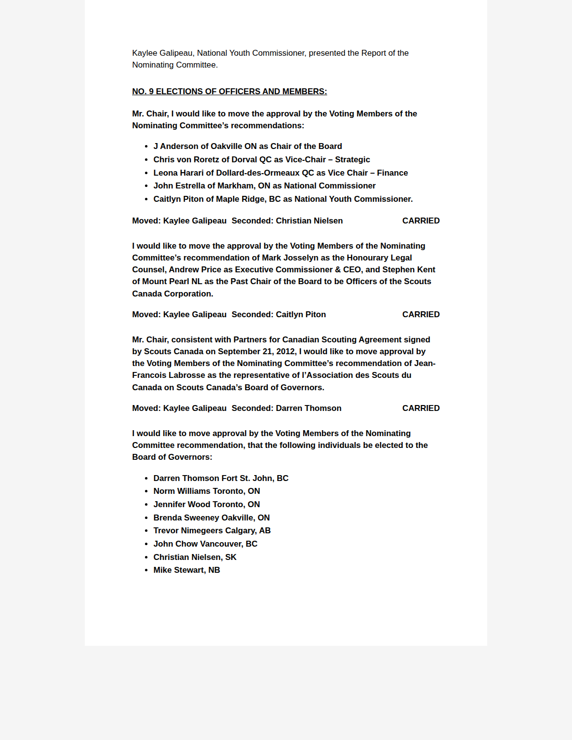Kaylee Galipeau, National Youth Commissioner, presented the Report of the Nominating Committee.
NO. 9 ELECTIONS OF OFFICERS AND MEMBERS:
Mr. Chair, I would like to move the approval by the Voting Members of the Nominating Committee’s recommendations:
J Anderson of Oakville ON as Chair of the Board
Chris von Roretz of Dorval QC as Vice-Chair – Strategic
Leona Harari of Dollard-des-Ormeaux QC as Vice Chair – Finance
John Estrella of Markham, ON as National Commissioner
Caitlyn Piton of Maple Ridge, BC as National Youth Commissioner.
Moved: Kaylee Galipeau Seconded: Christian Nielsen CARRIED
I would like to move the approval by the Voting Members of the Nominating Committee’s recommendation of Mark Josselyn as the Honourary Legal Counsel, Andrew Price as Executive Commissioner & CEO, and Stephen Kent of Mount Pearl NL as the Past Chair of the Board to be Officers of the Scouts Canada Corporation.
Moved: Kaylee Galipeau Seconded: Caitlyn Piton CARRIED
Mr. Chair, consistent with Partners for Canadian Scouting Agreement signed by Scouts Canada on September 21, 2012, I would like to move approval by the Voting Members of the Nominating Committee’s recommendation of Jean-Francois Labrosse as the representative of l’Association des Scouts du Canada on Scouts Canada’s Board of Governors.
Moved: Kaylee Galipeau Seconded: Darren Thomson CARRIED
I would like to move approval by the Voting Members of the Nominating Committee recommendation, that the following individuals be elected to the Board of Governors:
Darren Thomson Fort St. John, BC
Norm Williams Toronto, ON
Jennifer Wood Toronto, ON
Brenda Sweeney Oakville, ON
Trevor Nimegeers Calgary, AB
John Chow Vancouver, BC
Christian Nielsen, SK
Mike Stewart, NB